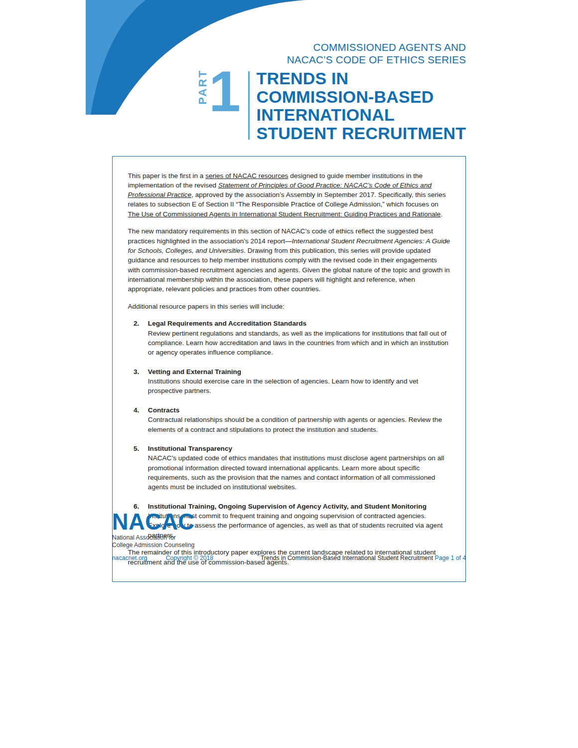Commissioned Agents and
NACAC’s Code of Ethics Series
PART 1
Trends in
Commission-Based
International
Student Recruitment
This paper is the first in a series of NACAC resources designed to guide member institutions in the implementation of the revised Statement of Principles of Good Practice: NACAC’s Code of Ethics and Professional Practice, approved by the association’s Assembly in September 2017. Specifically, this series relates to subsection E of Section II “The Responsible Practice of College Admission,” which focuses on The Use of Commissioned Agents in International Student Recruitment: Guiding Practices and Rationale.
The new mandatory requirements in this section of NACAC’s code of ethics reflect the suggested best practices highlighted in the association’s 2014 report—International Student Recruitment Agencies: A Guide for Schools, Colleges, and Universities. Drawing from this publication, this series will provide updated guidance and resources to help member institutions comply with the revised code in their engagements with commission-based recruitment agencies and agents. Given the global nature of the topic and growth in international membership within the association, these papers will highlight and reference, when appropriate, relevant policies and practices from other countries.
Additional resource papers in this series will include:
Legal Requirements and Accreditation Standards Review pertinent regulations and standards, as well as the implications for institutions that fall out of compliance. Learn how accreditation and laws in the countries from which and in which an institution or agency operates influence compliance.
Vetting and External Training Institutions should exercise care in the selection of agencies. Learn how to identify and vet prospective partners.
Contracts Contractual relationships should be a condition of partnership with agents or agencies. Review the elements of a contract and stipulations to protect the institution and students.
Institutional Transparency NACAC’s updated code of ethics mandates that institutions must disclose agent partnerships on all promotional information directed toward international applicants. Learn more about specific requirements, such as the provision that the names and contact information of all commissioned agents must be included on institutional websites.
Institutional Training, Ongoing Supervision of Agency Activity, and Student Monitoring Institutions must commit to frequent training and ongoing supervision of contracted agencies. Explore how to assess the performance of agencies, as well as that of students recruited via agent partners.
The remainder of this introductory paper explores the current landscape related to international student recruitment and the use of commission-based agents.
NACAC National Association for
College Admission Counseling
nacacnet.org Copyright © 2018
Trends in Commission-Based International Student Recruitment Page 1 of 4